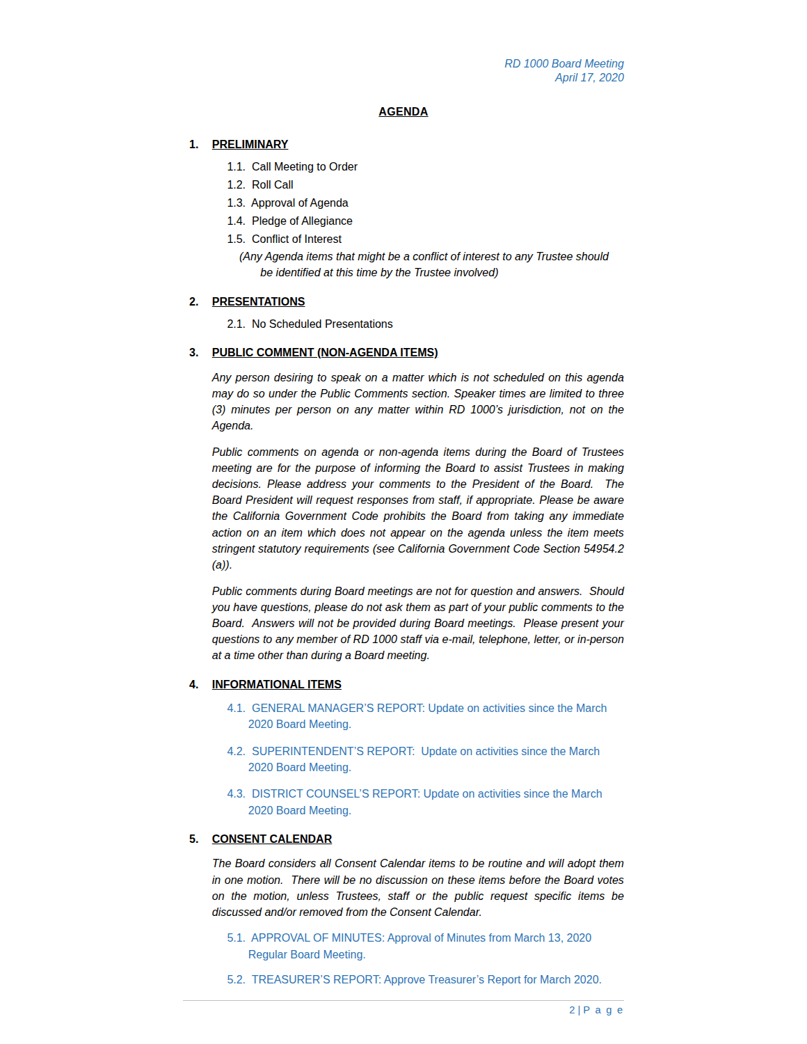RD 1000 Board Meeting
April 17, 2020
AGENDA
1. PRELIMINARY
1.1. Call Meeting to Order
1.2. Roll Call
1.3. Approval of Agenda
1.4. Pledge of Allegiance
1.5. Conflict of Interest (Any Agenda items that might be a conflict of interest to any Trustee should be identified at this time by the Trustee involved)
2. PRESENTATIONS
2.1. No Scheduled Presentations
3. PUBLIC COMMENT (NON-AGENDA ITEMS)
Any person desiring to speak on a matter which is not scheduled on this agenda may do so under the Public Comments section. Speaker times are limited to three (3) minutes per person on any matter within RD 1000’s jurisdiction, not on the Agenda.
Public comments on agenda or non-agenda items during the Board of Trustees meeting are for the purpose of informing the Board to assist Trustees in making decisions. Please address your comments to the President of the Board. The Board President will request responses from staff, if appropriate. Please be aware the California Government Code prohibits the Board from taking any immediate action on an item which does not appear on the agenda unless the item meets stringent statutory requirements (see California Government Code Section 54954.2 (a)).
Public comments during Board meetings are not for question and answers. Should you have questions, please do not ask them as part of your public comments to the Board. Answers will not be provided during Board meetings. Please present your questions to any member of RD 1000 staff via e-mail, telephone, letter, or in-person at a time other than during a Board meeting.
4. INFORMATIONAL ITEMS
4.1. GENERAL MANAGER’S REPORT: Update on activities since the March 2020 Board Meeting.
4.2. SUPERINTENDENT’S REPORT: Update on activities since the March 2020 Board Meeting.
4.3. DISTRICT COUNSEL’S REPORT: Update on activities since the March 2020 Board Meeting.
5. CONSENT CALENDAR
The Board considers all Consent Calendar items to be routine and will adopt them in one motion. There will be no discussion on these items before the Board votes on the motion, unless Trustees, staff or the public request specific items be discussed and/or removed from the Consent Calendar.
5.1. APPROVAL OF MINUTES: Approval of Minutes from March 13, 2020 Regular Board Meeting.
5.2. TREASURER’S REPORT: Approve Treasurer’s Report for March 2020.
2 | P a g e